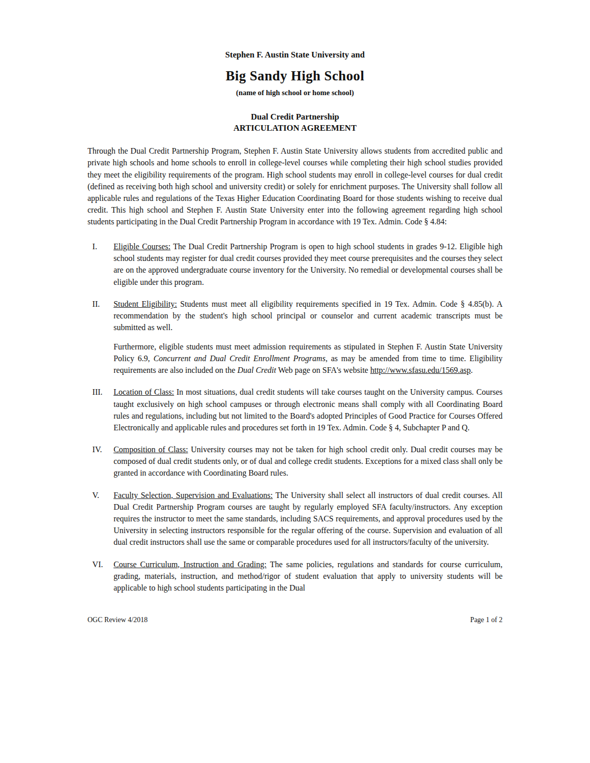Stephen F. Austin State University and
Big Sandy High School
(name of high school or home school)
Dual Credit Partnership ARTICULATION AGREEMENT
Through the Dual Credit Partnership Program, Stephen F. Austin State University allows students from accredited public and private high schools and home schools to enroll in college-level courses while completing their high school studies provided they meet the eligibility requirements of the program. High school students may enroll in college-level courses for dual credit (defined as receiving both high school and university credit) or solely for enrichment purposes. The University shall follow all applicable rules and regulations of the Texas Higher Education Coordinating Board for those students wishing to receive dual credit. This high school and Stephen F. Austin State University enter into the following agreement regarding high school students participating in the Dual Credit Partnership Program in accordance with 19 Tex. Admin. Code § 4.84:
Eligible Courses: The Dual Credit Partnership Program is open to high school students in grades 9-12. Eligible high school students may register for dual credit courses provided they meet course prerequisites and the courses they select are on the approved undergraduate course inventory for the University. No remedial or developmental courses shall be eligible under this program.
Student Eligibility: Students must meet all eligibility requirements specified in 19 Tex. Admin. Code § 4.85(b). A recommendation by the student's high school principal or counselor and current academic transcripts must be submitted as well.
Furthermore, eligible students must meet admission requirements as stipulated in Stephen F. Austin State University Policy 6.9, Concurrent and Dual Credit Enrollment Programs, as may be amended from time to time. Eligibility requirements are also included on the Dual Credit Web page on SFA's website http://www.sfasu.edu/1569.asp.
Location of Class: In most situations, dual credit students will take courses taught on the University campus. Courses taught exclusively on high school campuses or through electronic means shall comply with all Coordinating Board rules and regulations, including but not limited to the Board's adopted Principles of Good Practice for Courses Offered Electronically and applicable rules and procedures set forth in 19 Tex. Admin. Code § 4, Subchapter P and Q.
Composition of Class: University courses may not be taken for high school credit only. Dual credit courses may be composed of dual credit students only, or of dual and college credit students. Exceptions for a mixed class shall only be granted in accordance with Coordinating Board rules.
Faculty Selection, Supervision and Evaluations: The University shall select all instructors of dual credit courses. All Dual Credit Partnership Program courses are taught by regularly employed SFA faculty/instructors. Any exception requires the instructor to meet the same standards, including SACS requirements, and approval procedures used by the University in selecting instructors responsible for the regular offering of the course. Supervision and evaluation of all dual credit instructors shall use the same or comparable procedures used for all instructors/faculty of the university.
Course Curriculum, Instruction and Grading: The same policies, regulations and standards for course curriculum, grading, materials, instruction, and method/rigor of student evaluation that apply to university students will be applicable to high school students participating in the Dual
OGC Review 4/2018 Page 1 of 2